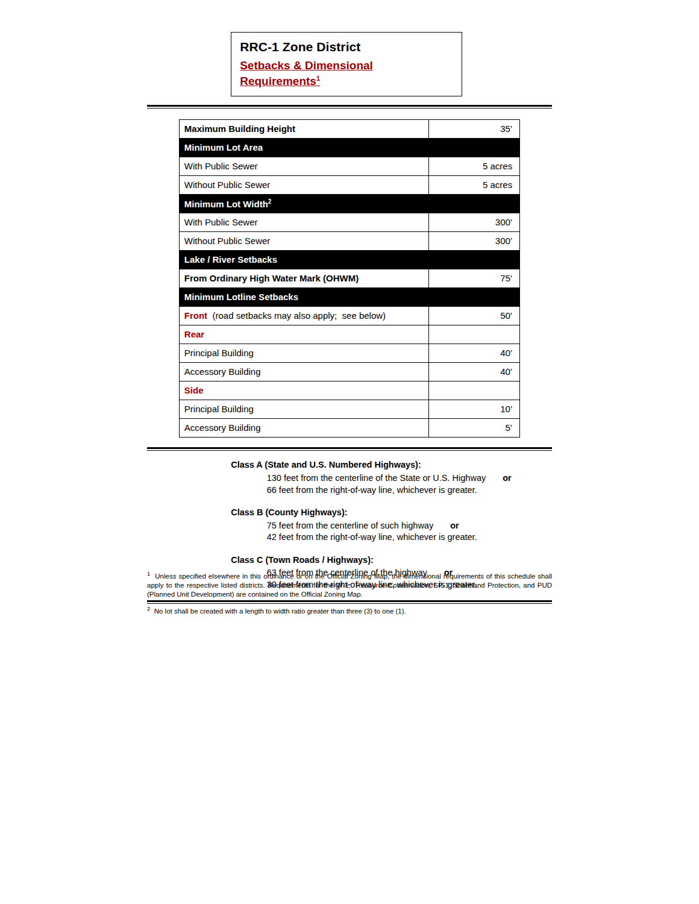RRC-1 Zone District
Setbacks & Dimensional Requirements1
| Maximum Building Height | 35’ |
| Minimum Lot Area |
| With Public Sewer | 5 acres |
| Without Public Sewer | 5 acres |
| Minimum Lot Width 2 |
| With Public Sewer | 300’ |
| Without Public Sewer | 300’ |
| Lake / River Setbacks |
| From Ordinary High Water Mark (OHWM) | 75’ |
| Minimum Lotline Setbacks |
| Front (road setbacks may also apply; see below) | 50’ |
| Rear | |
| Principal Building | 40’ |
| Accessory Building | 40’ |
| Side | |
| Principal Building | 10’ |
| Accessory Building | 5’ |
Class A (State and U.S. Numbered Highways):
130 feet from the centerline of the State or U.S. Highwayor
66 feet from the right-of-way line, whichever is greater.
Class B (County Highways):
75 feet from the centerline of such highwayor
42 feet from the right-of-way line, whichever is greater.
Class C (Town Roads / Highways):
63 feet from the centerline of the highwayor
30 feet from the right-of-way line, whichever is greater.
1 Unless specified elsewhere in this ordinance or on the Official Zoning Map, the dimensional requirements of this schedule shall apply to the respective listed districts. Requirements for the W-1; Resource Conservation, SP-1; Shoreland Protection, and PUD (Planned Unit Development) are contained on the Official Zoning Map.
2 No lot shall be created with a length to width ratio greater than three (3) to one (1).